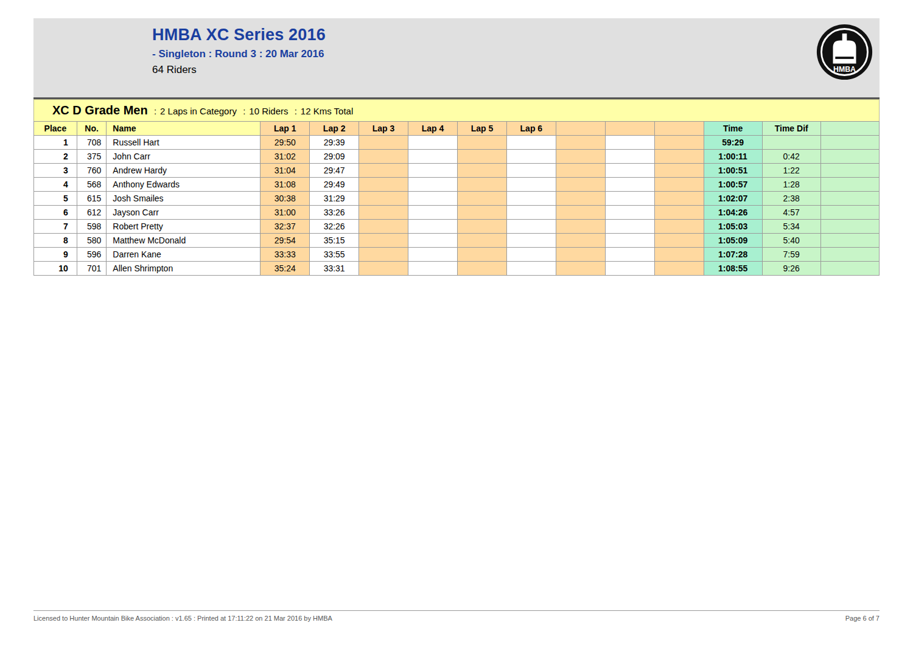HMBA XC Series 2016
- Singleton : Round 3 : 20 Mar 2016
64 Riders
HMBA
XC D Grade Men : 2 Laps in Category : 10 Riders : 12 Kms Total
| Place | No. | Name | Lap 1 | Lap 2 | Lap 3 | Lap 4 | Lap 5 | Lap 6 | | | | Time | Time Dif | |
| --- | --- | --- | --- | --- | --- | --- | --- | --- | --- | --- | --- | --- | --- | --- |
| 1 | 708 | Russell Hart | 29:50 | 29:39 | | | | | | | | 59:29 | | |
| 2 | 375 | John Carr | 31:02 | 29:09 | | | | | | | | 1:00:11 | 0:42 | |
| 3 | 760 | Andrew Hardy | 31:04 | 29:47 | | | | | | | | 1:00:51 | 1:22 | |
| 4 | 568 | Anthony Edwards | 31:08 | 29:49 | | | | | | | | 1:00:57 | 1:28 | |
| 5 | 615 | Josh Smailes | 30:38 | 31:29 | | | | | | | | 1:02:07 | 2:38 | |
| 6 | 612 | Jayson Carr | 31:00 | 33:26 | | | | | | | | 1:04:26 | 4:57 | |
| 7 | 598 | Robert Pretty | 32:37 | 32:26 | | | | | | | | 1:05:03 | 5:34 | |
| 8 | 580 | Matthew McDonald | 29:54 | 35:15 | | | | | | | | 1:05:09 | 5:40 | |
| 9 | 596 | Darren Kane | 33:33 | 33:55 | | | | | | | | 1:07:28 | 7:59 | |
| 10 | 701 | Allen Shrimpton | 35:24 | 33:31 | | | | | | | | 1:08:55 | 9:26 | |
Licensed to Hunter Mountain Bike Association : v1.65 : Printed at 17:11:22 on 21 Mar 2016 by HMBA
Page 6 of 7